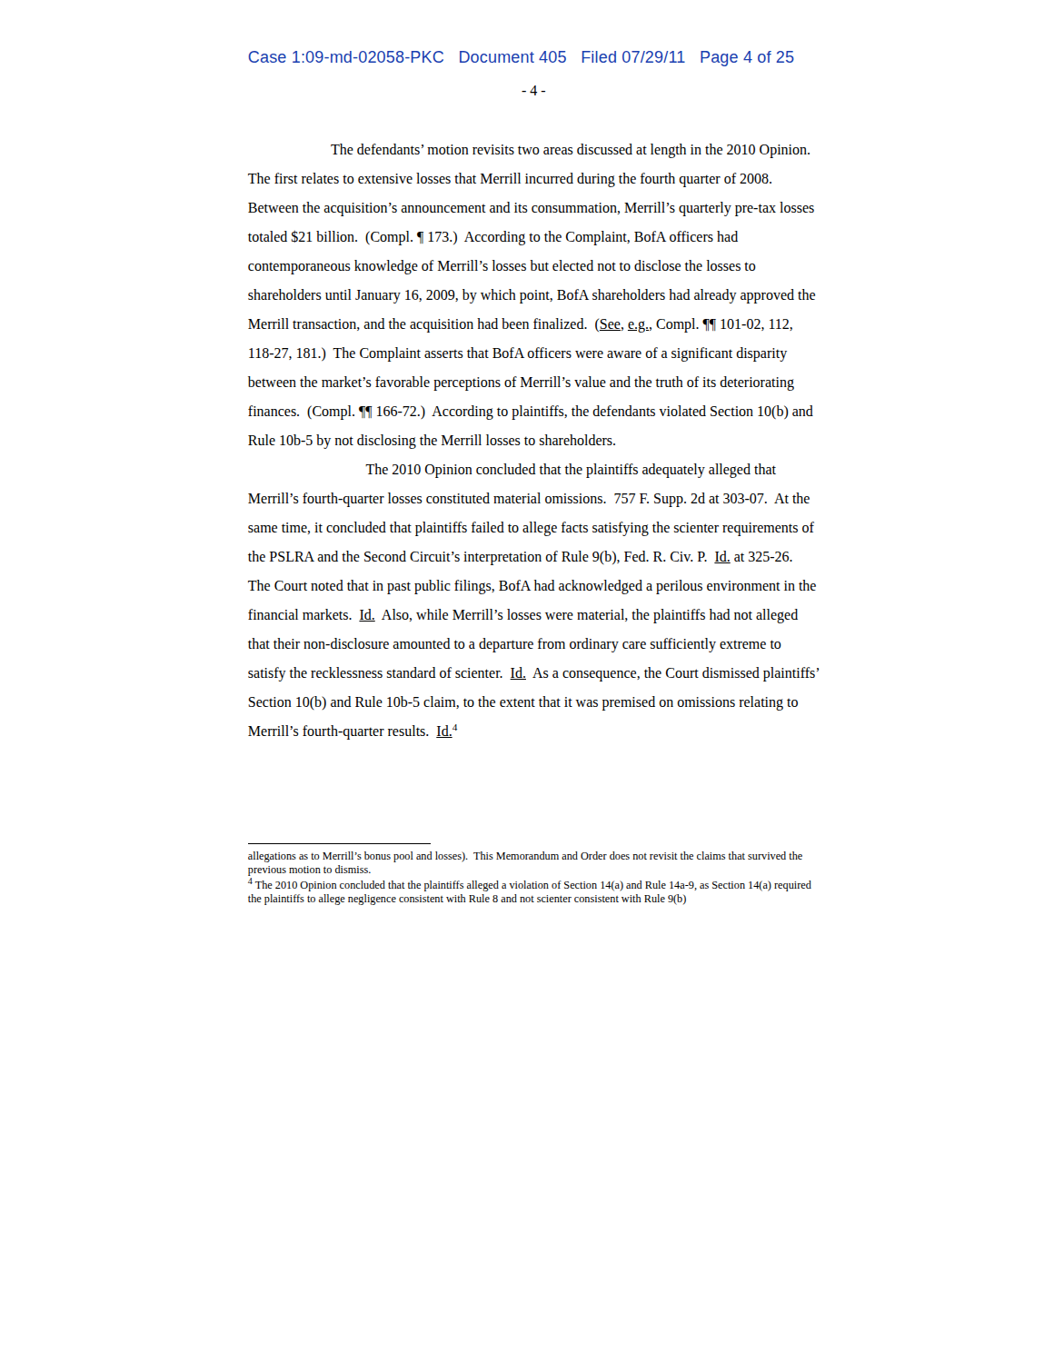Case 1:09-md-02058-PKC Document 405 Filed 07/29/11 Page 4 of 25
- 4 -
The defendants’ motion revisits two areas discussed at length in the 2010 Opinion. The first relates to extensive losses that Merrill incurred during the fourth quarter of 2008. Between the acquisition’s announcement and its consummation, Merrill’s quarterly pre-tax losses totaled $21 billion. (Compl. ¶ 173.) According to the Complaint, BofA officers had contemporaneous knowledge of Merrill’s losses but elected not to disclose the losses to shareholders until January 16, 2009, by which point, BofA shareholders had already approved the Merrill transaction, and the acquisition had been finalized. (See, e.g., Compl. ¶¶ 101-02, 112, 118-27, 181.) The Complaint asserts that BofA officers were aware of a significant disparity between the market’s favorable perceptions of Merrill’s value and the truth of its deteriorating finances. (Compl. ¶¶ 166-72.) According to plaintiffs, the defendants violated Section 10(b) and Rule 10b-5 by not disclosing the Merrill losses to shareholders.
The 2010 Opinion concluded that the plaintiffs adequately alleged that Merrill’s fourth-quarter losses constituted material omissions. 757 F. Supp. 2d at 303-07. At the same time, it concluded that plaintiffs failed to allege facts satisfying the scienter requirements of the PSLRA and the Second Circuit’s interpretation of Rule 9(b), Fed. R. Civ. P. Id. at 325-26. The Court noted that in past public filings, BofA had acknowledged a perilous environment in the financial markets. Id. Also, while Merrill’s losses were material, the plaintiffs had not alleged that their non-disclosure amounted to a departure from ordinary care sufficiently extreme to satisfy the recklessness standard of scienter. Id. As a consequence, the Court dismissed plaintiffs’ Section 10(b) and Rule 10b-5 claim, to the extent that it was premised on omissions relating to Merrill’s fourth-quarter results. Id.4
allegations as to Merrill’s bonus pool and losses). This Memorandum and Order does not revisit the claims that survived the previous motion to dismiss.
4 The 2010 Opinion concluded that the plaintiffs alleged a violation of Section 14(a) and Rule 14a-9, as Section 14(a) required the plaintiffs to allege negligence consistent with Rule 8 and not scienter consistent with Rule 9(b)